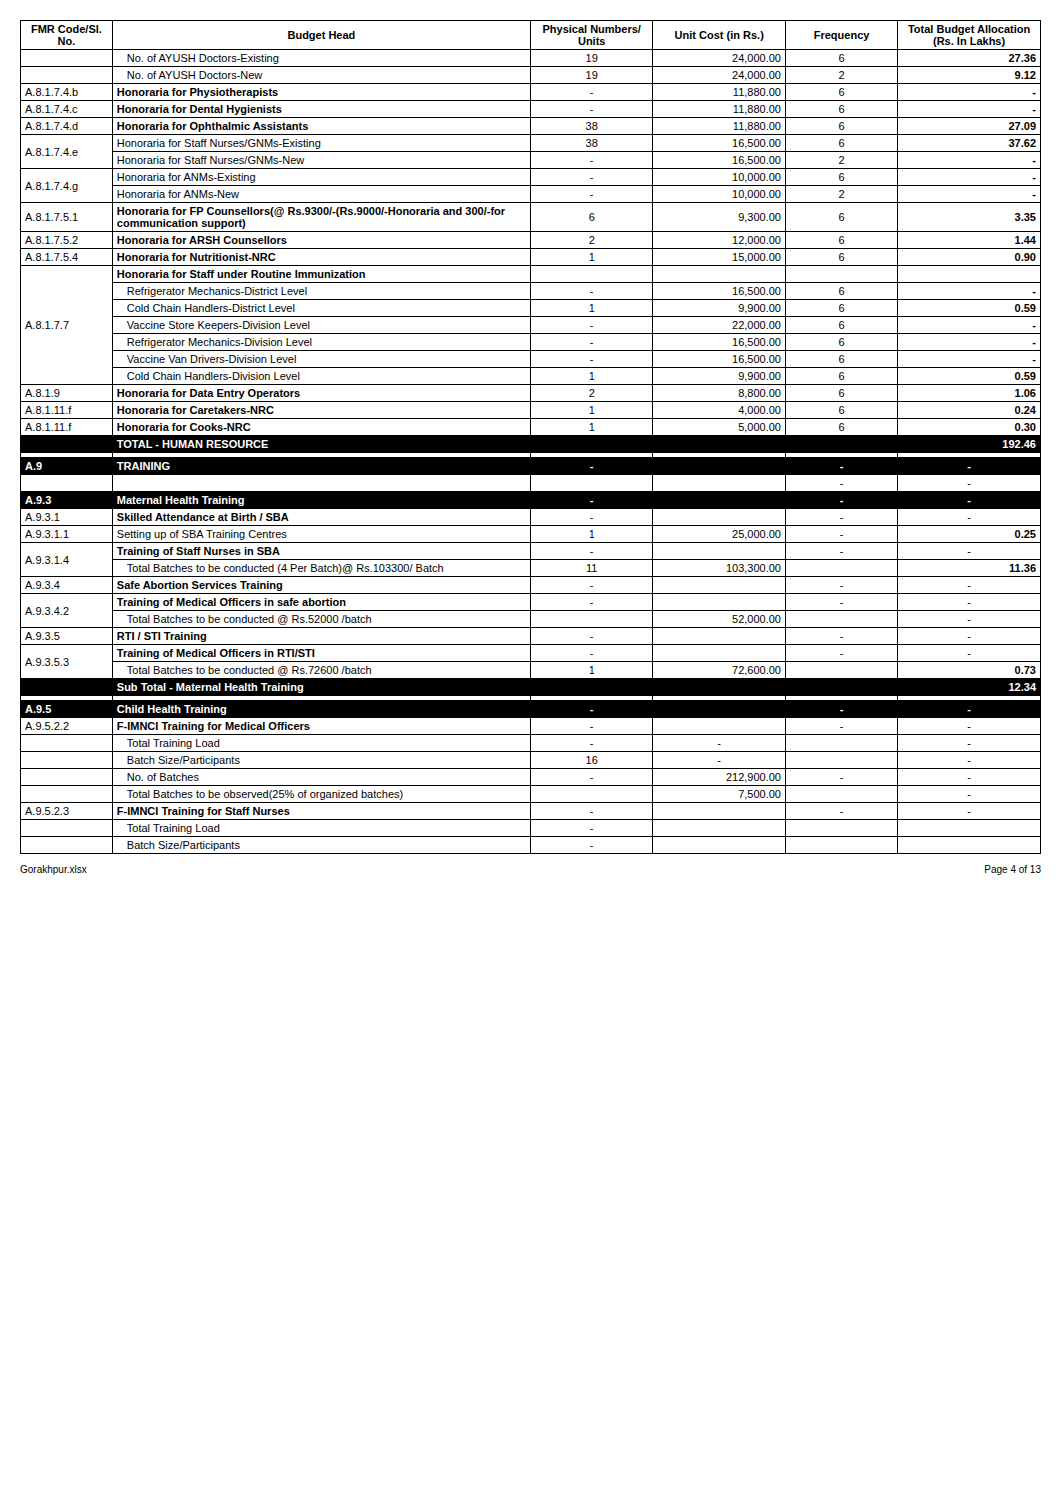| FMR Code/Sl. No. | Budget Head | Physical Numbers/ Units | Unit Cost (in Rs.) | Frequency | Total Budget Allocation (Rs. In Lakhs) |
| --- | --- | --- | --- | --- | --- |
| | No. of AYUSH Doctors-Existing | 19 | 24,000.00 | 6 | 27.36 |
| | No. of AYUSH Doctors-New | 19 | 24,000.00 | 2 | 9.12 |
| A.8.1.7.4.b | Honoraria for Physiotherapists | - | 11,880.00 | 6 | - |
| A.8.1.7.4.c | Honoraria for Dental Hygienists | - | 11,880.00 | 6 | - |
| A.8.1.7.4.d | Honoraria for Ophthalmic Assistants | 38 | 11,880.00 | 6 | 27.09 |
| A.8.1.7.4.e | Honoraria for Staff Nurses/GNMs-Existing | 38 | 16,500.00 | 6 | 37.62 |
| Honoraria for Staff Nurses/GNMs-New | - | 16,500.00 | 2 | - |
| A.8.1.7.4.g | Honoraria for ANMs-Existing | - | 10,000.00 | 6 | - |
| Honoraria for ANMs-New | - | 10,000.00 | 2 | - |
| A.8.1.7.5.1 | Honoraria for FP Counsellors(@ Rs.9300/-(Rs.9000/-Honoraria and 300/-for communication support) | 6 | 9,300.00 | 6 | 3.35 |
| A.8.1.7.5.2 | Honoraria for ARSH Counsellors | 2 | 12,000.00 | 6 | 1.44 |
| A.8.1.7.5.4 | Honoraria for Nutritionist-NRC | 1 | 15,000.00 | 6 | 0.90 |
| A.8.1.7.7 | Honoraria for Staff under Routine Immunization | | | | |
| Refrigerator Mechanics-District Level | - | 16,500.00 | 6 | - |
| Cold Chain Handlers-District Level | 1 | 9,900.00 | 6 | 0.59 |
| Vaccine Store Keepers-Division Level | - | 22,000.00 | 6 | - |
| Refrigerator Mechanics-Division Level | - | 16,500.00 | 6 | - |
| Vaccine Van Drivers-Division Level | - | 16,500.00 | 6 | - |
| Cold Chain Handlers-Division Level | 1 | 9,900.00 | 6 | 0.59 |
| A.8.1.9 | Honoraria for Data Entry Operators | 2 | 8,800.00 | 6 | 1.06 |
| A.8.1.11.f | Honoraria for Caretakers-NRC | 1 | 4,000.00 | 6 | 0.24 |
| A.8.1.11.f | Honoraria for Cooks-NRC | 1 | 5,000.00 | 6 | 0.30 |
| | TOTAL - HUMAN RESOURCE | | | | 192.46 |
| A.9 | TRAINING | - | | - | - |
| | | | | - | - |
| A.9.3 | Maternal Health Training | - | | - | - |
| A.9.3.1 | Skilled Attendance at Birth / SBA | - | | - | - |
| A.9.3.1.1 | Setting up of SBA Training Centres | 1 | 25,000.00 | - | 0.25 |
| A.9.3.1.4 | Training of Staff Nurses in SBA | - | | - | - |
| Total Batches to be conducted (4 Per Batch)@ Rs.103300/ Batch | 11 | 103,300.00 | | 11.36 |
| A.9.3.4 | Safe Abortion Services Training | - | | - | - |
| A.9.3.4.2 | Training of Medical Officers in safe abortion | - | | - | - |
| Total Batches to be conducted @ Rs.52000 /batch | | 52,000.00 | | - |
| A.9.3.5 | RTI / STI Training | - | | - | - |
| A.9.3.5.3 | Training of Medical Officers in RTI/STI | - | | - | - |
| Total Batches to be conducted @ Rs.72600 /batch | 1 | 72,600.00 | | 0.73 |
| | Sub Total - Maternal Health Training | | | | 12.34 |
| A.9.5 | Child Health Training | - | | - | - |
| A.9.5.2.2 | F-IMNCI Training for Medical Officers | - | | - | - |
| | Total Training Load | - | - | | - |
| | Batch Size/Participants | 16 | - | | - |
| | No. of Batches | - | 212,900.00 | - | - |
| | Total Batches to be observed(25% of organized batches) | | 7,500.00 | | - |
| A.9.5.2.3 | F-IMNCI Training for Staff Nurses | - | | - | - |
| | Total Training Load | - | | | |
| | Batch Size/Participants | - | | | |
Gorakhpur.xlsx Page 4 of 13